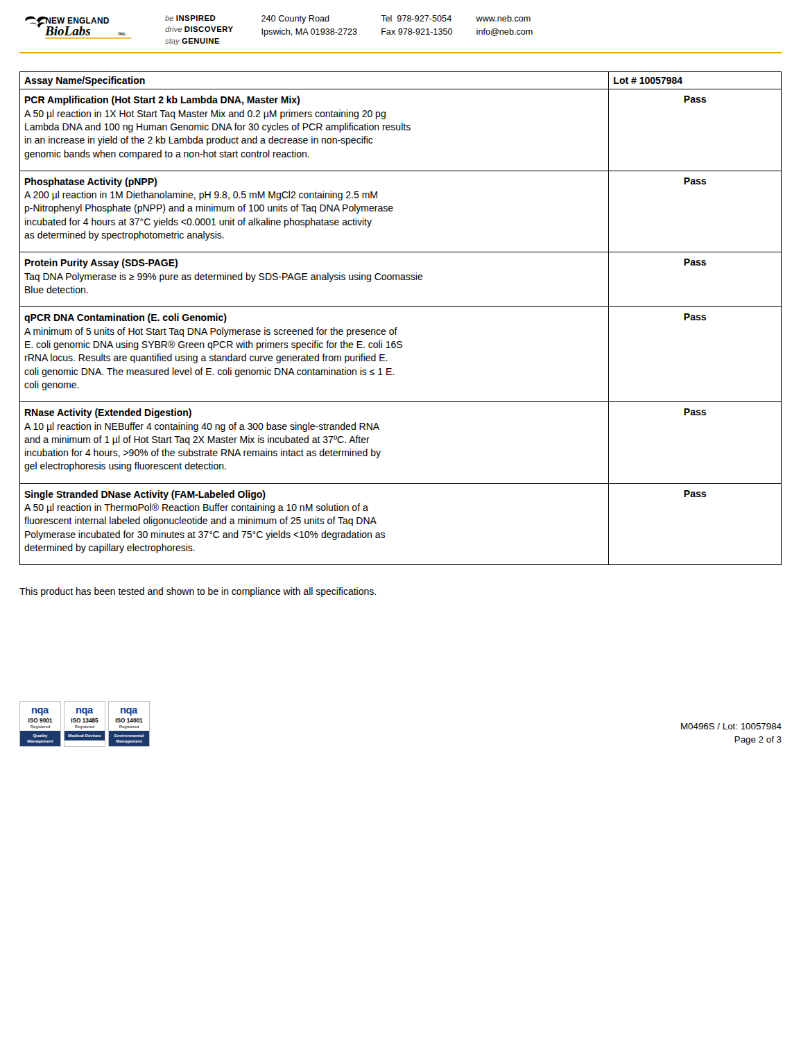NEW ENGLAND BioLabs Inc.
be INSPIRED
drive DISCOVERY
stay GENUINE
240 County Road
Ipswich, MA 01938-2723
Tel 978-927-5054
Fax 978-921-1350
www.neb.com
info@neb.com
| Assay Name/Specification | Lot # 10057984 |
| --- | --- |
| PCR Amplification (Hot Start 2 kb Lambda DNA, Master Mix) A 50 µl reaction in 1X Hot Start Taq Master Mix and 0.2 µM primers containing 20 pg Lambda DNA and 100 ng Human Genomic DNA for 30 cycles of PCR amplification results in an increase in yield of the 2 kb Lambda product and a decrease in non-specific genomic bands when compared to a non-hot start control reaction. | Pass |
| Phosphatase Activity (pNPP) A 200 µl reaction in 1M Diethanolamine, pH 9.8, 0.5 mM MgCl2 containing 2.5 mM p-Nitrophenyl Phosphate (pNPP) and a minimum of 100 units of Taq DNA Polymerase incubated for 4 hours at 37°C yields <0.0001 unit of alkaline phosphatase activity as determined by spectrophotometric analysis. | Pass |
| Protein Purity Assay (SDS-PAGE) Taq DNA Polymerase is ≥ 99% pure as determined by SDS-PAGE analysis using Coomassie Blue detection. | Pass |
| qPCR DNA Contamination (E. coli Genomic) A minimum of 5 units of Hot Start Taq DNA Polymerase is screened for the presence of E. coli genomic DNA using SYBR® Green qPCR with primers specific for the E. coli 16S rRNA locus. Results are quantified using a standard curve generated from purified E. coli genomic DNA. The measured level of E. coli genomic DNA contamination is ≤ 1 E. coli genome. | Pass |
| RNase Activity (Extended Digestion) A 10 µl reaction in NEBuffer 4 containing 40 ng of a 300 base single-stranded RNA and a minimum of 1 µl of Hot Start Taq 2X Master Mix is incubated at 37ºC. After incubation for 4 hours, >90% of the substrate RNA remains intact as determined by gel electrophoresis using fluorescent detection. | Pass |
| Single Stranded DNase Activity (FAM-Labeled Oligo) A 50 µl reaction in ThermoPol® Reaction Buffer containing a 10 nM solution of a fluorescent internal labeled oligonucleotide and a minimum of 25 units of Taq DNA Polymerase incubated for 30 minutes at 37°C and 75°C yields <10% degradation as determined by capillary electrophoresis. | Pass |
This product has been tested and shown to be in compliance with all specifications.
nqa.
ISO 9001
Registered
Quality
Management
nqa.
ISO 13485
Registered
Medical Devices
nqa.
ISO 14001
Registered
Environmental
Management
M0496S / Lot: 10057984
Page 2 of 3